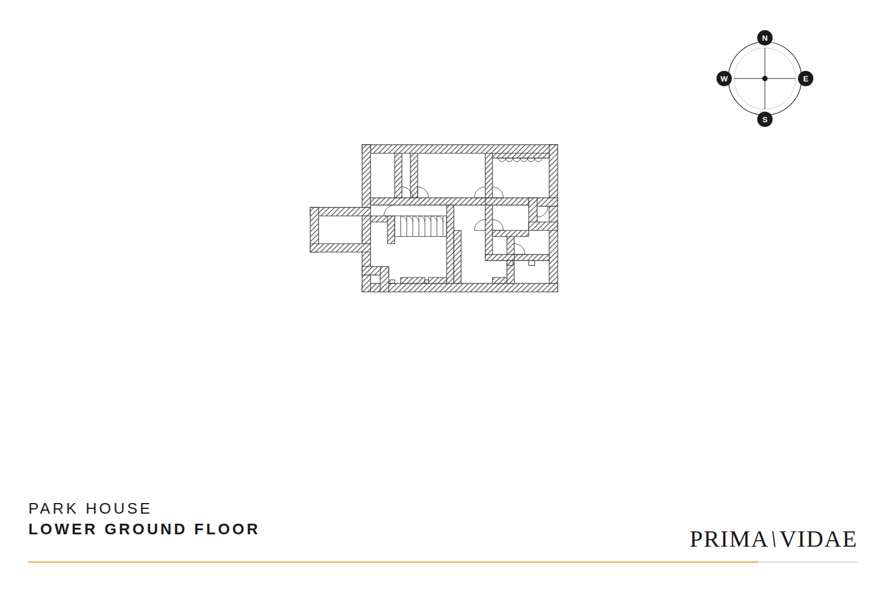N E S W
Park House Lower Ground Floor
PRIMA\VIDAE